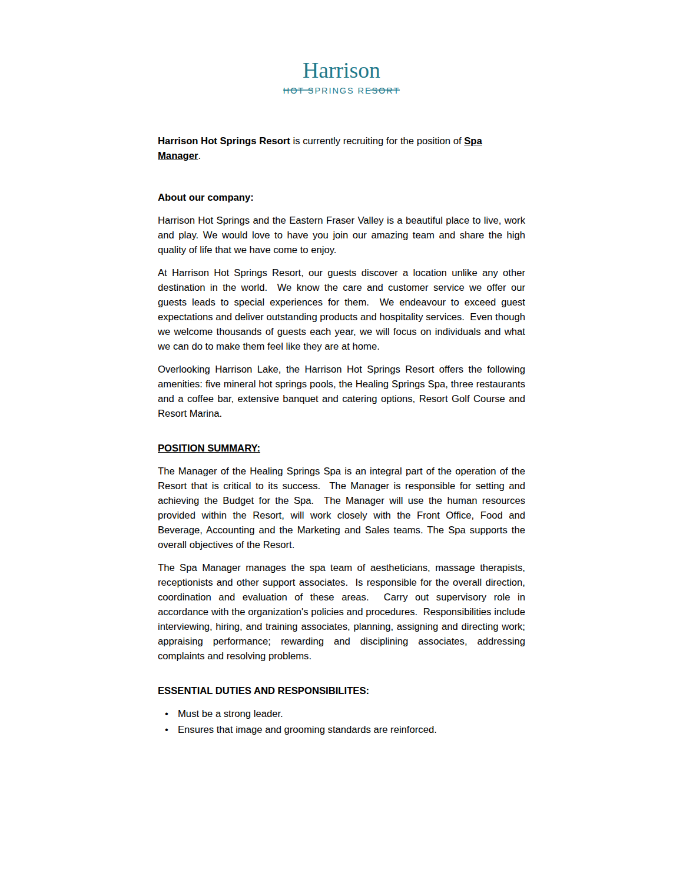Harrison Hot Springs Resort is currently recruiting for the position of Spa Manager.
About our company:
Harrison Hot Springs and the Eastern Fraser Valley is a beautiful place to live, work and play. We would love to have you join our amazing team and share the high quality of life that we have come to enjoy.
At Harrison Hot Springs Resort, our guests discover a location unlike any other destination in the world. We know the care and customer service we offer our guests leads to special experiences for them. We endeavour to exceed guest expectations and deliver outstanding products and hospitality services. Even though we welcome thousands of guests each year, we will focus on individuals and what we can do to make them feel like they are at home.
Overlooking Harrison Lake, the Harrison Hot Springs Resort offers the following amenities: five mineral hot springs pools, the Healing Springs Spa, three restaurants and a coffee bar, extensive banquet and catering options, Resort Golf Course and Resort Marina.
POSITION SUMMARY:
The Manager of the Healing Springs Spa is an integral part of the operation of the Resort that is critical to its success. The Manager is responsible for setting and achieving the Budget for the Spa. The Manager will use the human resources provided within the Resort, will work closely with the Front Office, Food and Beverage, Accounting and the Marketing and Sales teams. The Spa supports the overall objectives of the Resort.
The Spa Manager manages the spa team of aestheticians, massage therapists, receptionists and other support associates. Is responsible for the overall direction, coordination and evaluation of these areas. Carry out supervisory role in accordance with the organization's policies and procedures. Responsibilities include interviewing, hiring, and training associates, planning, assigning and directing work; appraising performance; rewarding and disciplining associates, addressing complaints and resolving problems.
ESSENTIAL DUTIES AND RESPONSIBILITES:
Must be a strong leader.
Ensures that image and grooming standards are reinforced.